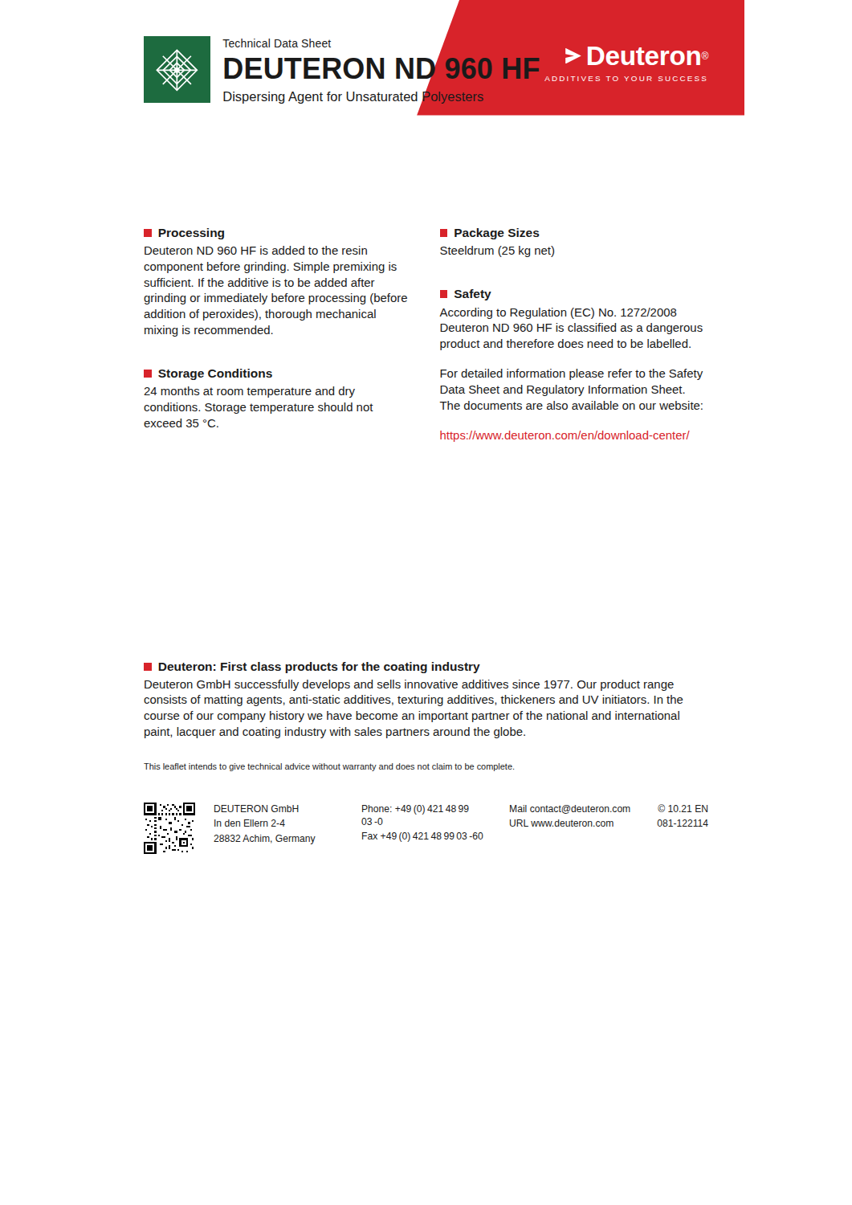Technical Data Sheet
DEUTERON ND 960 HF
Dispersing Agent for Unsaturated Polyesters
Deuteron®
Additives to your success
Processing
Deuteron ND 960 HF is added to the resin component before grinding. Simple premixing is sufficient. If the additive is to be added after grinding or immediately before processing (before addition of peroxides), thorough mechanical mixing is recommended.
Storage Conditions
24 months at room temperature and dry conditions. Storage temperature should not exceed 35 °C.
Package Sizes
Steeldrum (25 kg net)
Safety
According to Regulation (EC) No. 1272/2008 Deuteron ND 960 HF is classified as a dangerous product and therefore does need to be labelled.
For detailed information please refer to the Safety Data Sheet and Regulatory Information Sheet. The documents are also available on our website:
https://www.deuteron.com/en/download-center/
Deuteron: First class products for the coating industry
Deuteron GmbH successfully develops and sells innovative additives since 1977. Our product range consists of matting agents, anti-static additives, texturing additives, thickeners and UV initiators. In the course of our company history we have become an important partner of the national and international paint, lacquer and coating industry with sales partners around the globe.
This leaflet intends to give technical advice without warranty and does not claim to be complete.
DEUTERON GmbH
In den Ellern 2-4
28832 Achim, Germany
Phone: +49 (0) 421 48 99 03 -0
Fax +49 (0) 421 48 99 03 -60
Mail contact@deuteron.com
URL www.deuteron.com
© 10.21 EN
081-122114